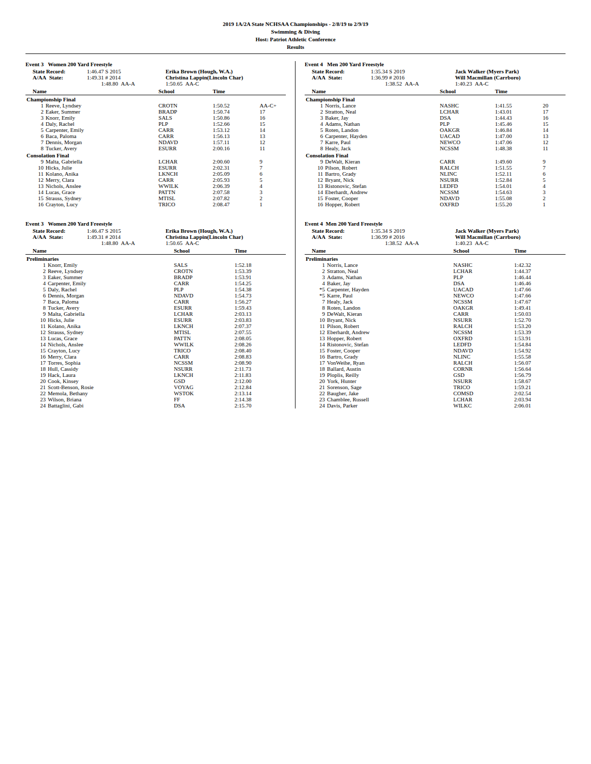2019 1A/2A State NCHSAA Championships - 2/8/19 to 2/9/19
Swimming & Diving
Host: Patriot Athletic Conference
Results
Event 3 Women 200 Yard Freestyle
| State Record: | 1:46.47 S 2015 | Erika Brown (Hough, W.A.) |
| A/AA State: | 1:49.31 # 2014 | Christina Lappin(Lincoln Char) |
| | 1:48.80 AA-A | 1:50.65 AA-C |
| Name | School | Time | |
| --- | --- | --- | --- |
| Championship Final |
| 1 | Reeve, Lyndsey | CROTN | 1:50.52 | AA-C+ |
| 2 | Eaker, Summer | BRADP | 1:50.74 | 17 |
| 3 | Knorr, Emily | SALS | 1:50.86 | 16 |
| 4 | Daly, Rachel | PLP | 1:52.66 | 15 |
| 5 | Carpenter, Emily | CARR | 1:53.12 | 14 |
| 6 | Baca, Paloma | CARR | 1:56.13 | 13 |
| 7 | Dennis, Morgan | NDAVD | 1:57.11 | 12 |
| 8 | Tucker, Avery | ESURR | 2:00.16 | 11 |
| Consolation Final |
| 9 | Malta, Gabriella | LCHAR | 2:00.60 | 9 |
| 10 | Hicks, Julie | ESURR | 2:02.31 | 7 |
| 11 | Kolano, Anika | LKNCH | 2:05.09 | 6 |
| 12 | Merry, Clara | CARR | 2:05.93 | 5 |
| 13 | Nichols, Anslee | WWILK | 2:06.39 | 4 |
| 14 | Lucas, Grace | PATTN | 2:07.58 | 3 |
| 15 | Strauss, Sydney | MTISL | 2:07.82 | 2 |
| 16 | Crayton, Lucy | TRICO | 2:08.47 | 1 |
Event 3 Women 200 Yard Freestyle
| State Record: | 1:46.47 S 2015 | Erika Brown (Hough, W.A.) |
| A/AA State: | 1:49.31 # 2014 | Christina Lappin(Lincoln Char) |
| | 1:48.80 AA-A | 1:50.65 AA-C |
| Name | School | Time |
| --- | --- | --- |
| Preliminaries |
| 1 | Knorr, Emily | SALS | 1:52.18 |
| 2 | Reeve, Lyndsey | CROTN | 1:53.39 |
| 3 | Eaker, Summer | BRADP | 1:53.91 |
| 4 | Carpenter, Emily | CARR | 1:54.25 |
| 5 | Daly, Rachel | PLP | 1:54.38 |
| 6 | Dennis, Morgan | NDAVD | 1:54.73 |
| 7 | Baca, Paloma | CARR | 1:56.27 |
| 8 | Tucker, Avery | ESURR | 1:59.43 |
| 9 | Malta, Gabriella | LCHAR | 2:03.13 |
| 10 | Hicks, Julie | ESURR | 2:03.83 |
| 11 | Kolano, Anika | LKNCH | 2:07.37 |
| 12 | Strauss, Sydney | MTISL | 2:07.55 |
| 13 | Lucas, Grace | PATTN | 2:08.05 |
| 14 | Nichols, Anslee | WWILK | 2:08.26 |
| 15 | Crayton, Lucy | TRICO | 2:08.40 |
| 16 | Merry, Clara | CARR | 2:08.83 |
| 17 | Torres, Sophia | NCSSM | 2:08.90 |
| 18 | Hull, Cassidy | NSURR | 2:11.73 |
| 19 | Hack, Laura | LKNCH | 2:11.83 |
| 20 | Cook, Kinsey | GSD | 2:12.00 |
| 21 | Scott-Benson, Rosie | VOYAG | 2:12.84 |
| 22 | Memola, Bethany | WSTOK | 2:13.14 |
| 23 | Wilson, Briana | FF | 2:14.38 |
| 24 | Battaglini, Gabi | DSA | 2:15.70 |
Event 4 Men 200 Yard Freestyle
| State Record: | 1:35.34 S 2019 | Jack Walker (Myers Park) |
| A/AA State: | 1:36.99 # 2016 | Will Macmillan (Carrboro) |
| | 1:38.52 AA-A | 1:40.23 AA-C |
| Name | School | Time | |
| --- | --- | --- | --- |
| Championship Final |
| 1 | Norris, Lance | NASHC | 1:41.55 | 20 |
| 2 | Stratton, Neal | LCHAR | 1:43.01 | 17 |
| 3 | Baker, Jay | DSA | 1:44.43 | 16 |
| 4 | Adams, Nathan | PLP | 1:45.46 | 15 |
| 5 | Roten, Landon | OAKGR | 1:46.84 | 14 |
| 6 | Carpenter, Hayden | UACAD | 1:47.00 | 13 |
| 7 | Karre, Paul | NEWCO | 1:47.06 | 12 |
| 8 | Healy, Jack | NCSSM | 1:48.38 | 11 |
| Consolation Final |
| 9 | DeWalt, Kieran | CARR | 1:49.60 | 9 |
| 10 | Pilson, Robert | RALCH | 1:51.55 | 7 |
| 11 | Bartro, Grady | NLINC | 1:52.11 | 6 |
| 12 | Bryant, Nick | NSURR | 1:52.84 | 5 |
| 13 | Ristonovic, Stefan | LEDFD | 1:54.01 | 4 |
| 14 | Eberhardt, Andrew | NCSSM | 1:54.63 | 3 |
| 15 | Foster, Cooper | NDAVD | 1:55.08 | 2 |
| 16 | Hopper, Robert | OXFRD | 1:55.20 | 1 |
Event 4 Men 200 Yard Freestyle
| State Record: | 1:35.34 S 2019 | Jack Walker (Myers Park) |
| A/AA State: | 1:36.99 # 2016 | Will Macmillan (Carrboro) |
| | 1:38.52 AA-A | 1:40.23 AA-C |
| Name | School | Time |
| --- | --- | --- |
| Preliminaries |
| 1 | Norris, Lance | NASHC | 1:42.32 |
| 2 | Stratton, Neal | LCHAR | 1:44.37 |
| 3 | Adams, Nathan | PLP | 1:46.44 |
| 4 | Baker, Jay | DSA | 1:46.46 |
| *5 | Carpenter, Hayden | UACAD | 1:47.66 |
| *5 | Karre, Paul | NEWCO | 1:47.66 |
| 7 | Healy, Jack | NCSSM | 1:47.67 |
| 8 | Roten, Landon | OAKGR | 1:49.41 |
| 9 | DeWalt, Kieran | CARR | 1:50.03 |
| 10 | Bryant, Nick | NSURR | 1:52.70 |
| 11 | Pilson, Robert | RALCH | 1:53.20 |
| 12 | Eberhardt, Andrew | NCSSM | 1:53.39 |
| 13 | Hopper, Robert | OXFRD | 1:53.91 |
| 14 | Ristonovic, Stefan | LEDFD | 1:54.84 |
| 15 | Foster, Cooper | NDAVD | 1:54.92 |
| 16 | Bartro, Grady | NLINC | 1:55.58 |
| 17 | VonWeihe, Ryan | RALCH | 1:56.07 |
| 18 | Ballard, Austin | CORNR | 1:56.64 |
| 19 | Ploplis, Reilly | GSD | 1:56.79 |
| 20 | York, Hunter | NSURR | 1:58.67 |
| 21 | Sorenson, Sage | TRICO | 1:59.21 |
| 22 | Baugher, Jake | COMSD | 2:02.54 |
| 23 | Chamblee, Russell | LCHAR | 2:03.94 |
| 24 | Davis, Parker | WILKC | 2:06.01 |